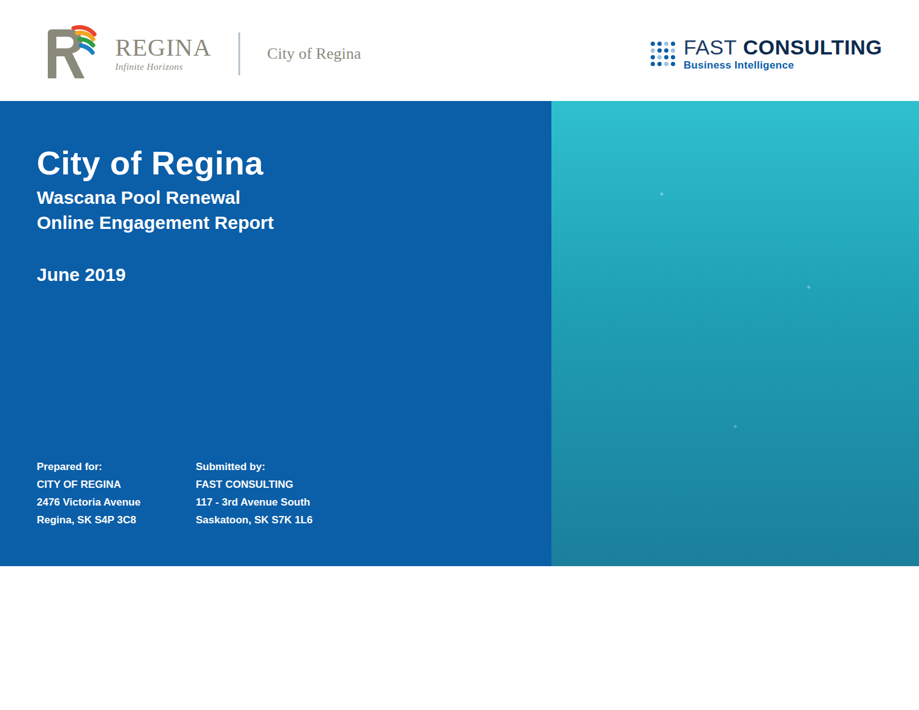REGINA Infinite Horizons
City of Regina
FAST CONSULTING
Business Intelligence
City of Regina
Wascana Pool Renewal
Online Engagement Report
June 2019
Prepared for:
CITY OF REGINA
2476 Victoria Avenue
Regina, SK S4P 3C8
Submitted by:
FAST CONSULTING
117 - 3rd Avenue South
Saskatoon, SK S7K 1L6